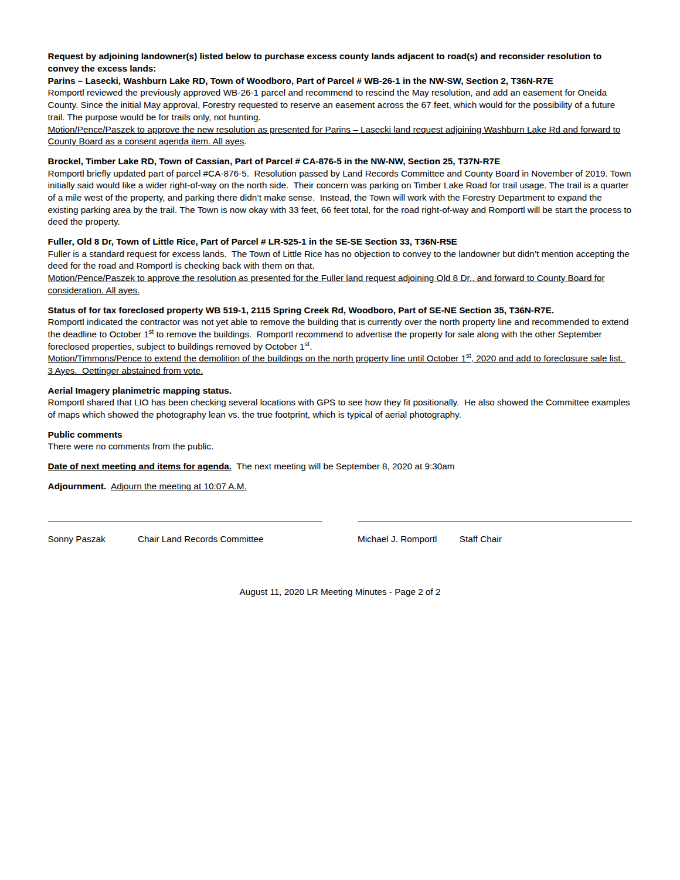Request by adjoining landowner(s) listed below to purchase excess county lands adjacent to road(s) and reconsider resolution to convey the excess lands:
Parins – Lasecki, Washburn Lake RD, Town of Woodboro, Part of Parcel # WB-26-1 in the NW-SW, Section 2, T36N-R7E
Romportl reviewed the previously approved WB-26-1 parcel and recommend to rescind the May resolution, and add an easement for Oneida County. Since the initial May approval, Forestry requested to reserve an easement across the 67 feet, which would for the possibility of a future trail. The purpose would be for trails only, not hunting.
Motion/Pence/Paszek to approve the new resolution as presented for Parins – Lasecki land request adjoining Washburn Lake Rd and forward to County Board as a consent agenda item. All ayes.
Brockel, Timber Lake RD, Town of Cassian, Part of Parcel # CA-876-5 in the NW-NW, Section 25, T37N-R7E
Romportl briefly updated part of parcel #CA-876-5. Resolution passed by Land Records Committee and County Board in November of 2019. Town initially said would like a wider right-of-way on the north side. Their concern was parking on Timber Lake Road for trail usage. The trail is a quarter of a mile west of the property, and parking there didn’t make sense. Instead, the Town will work with the Forestry Department to expand the existing parking area by the trail. The Town is now okay with 33 feet, 66 feet total, for the road right-of-way and Romportl will be start the process to deed the property.
Fuller, Old 8 Dr, Town of Little Rice, Part of Parcel # LR-525-1 in the SE-SE Section 33, T36N-R5E
Fuller is a standard request for excess lands. The Town of Little Rice has no objection to convey to the landowner but didn’t mention accepting the deed for the road and Romportl is checking back with them on that.
Motion/Pence/Paszek to approve the resolution as presented for the Fuller land request adjoining Old 8 Dr., and forward to County Board for consideration. All ayes.
Status of for tax foreclosed property WB 519-1, 2115 Spring Creek Rd, Woodboro, Part of SE-NE Section 35, T36N-R7E.
Romportl indicated the contractor was not yet able to remove the building that is currently over the north property line and recommended to extend the deadline to October 1st to remove the buildings. Romportl recommend to advertise the property for sale along with the other September foreclosed properties, subject to buildings removed by October 1st.
Motion/Timmons/Pence to extend the demolition of the buildings on the north property line until October 1st, 2020 and add to foreclosure sale list. 3 Ayes. Oettinger abstained from vote.
Aerial Imagery planimetric mapping status.
Romportl shared that LIO has been checking several locations with GPS to see how they fit positionally. He also showed the Committee examples of maps which showed the photography lean vs. the true footprint, which is typical of aerial photography.
Public comments
There were no comments from the public.
Date of next meeting and items for agenda. The next meeting will be September 8, 2020 at 9:30am
Adjournment. Adjourn the meeting at 10:07 A.M.
| Sonny Paszak Chair Land Records Committee | | Michael J. Romportl Staff Chair |
August 11, 2020 LR Meeting Minutes - Page 2 of 2